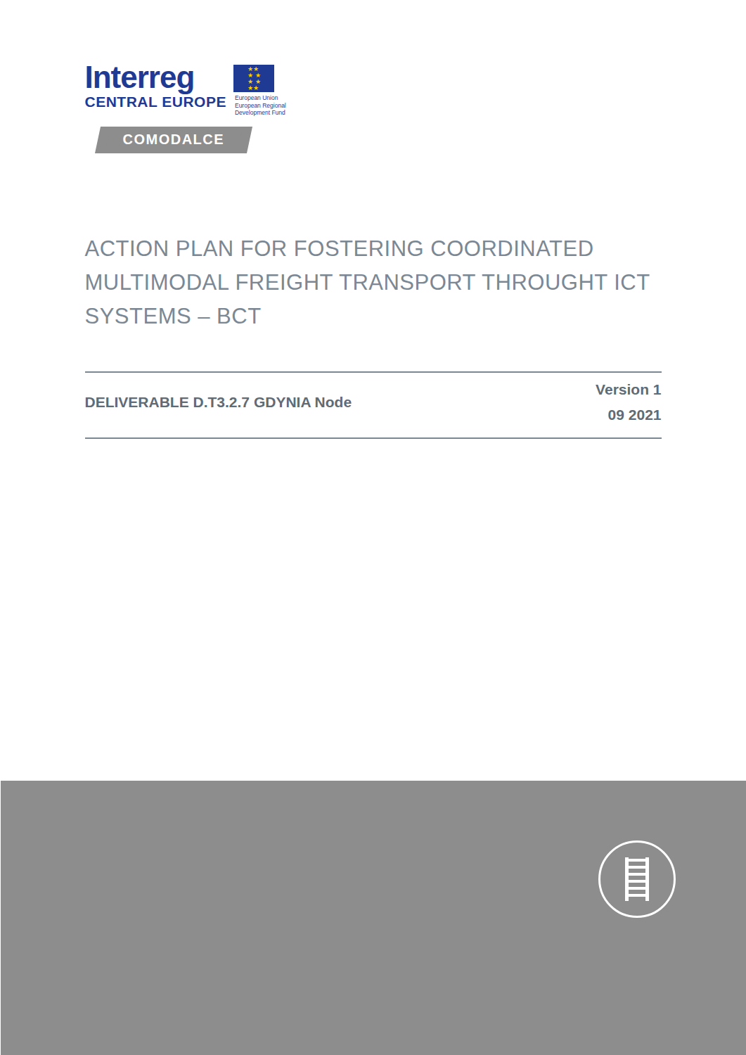Interreg
CENTRAL EUROPE
★ ★
★ ★
★ ★
★ ★
European Union
European Regional
Development Fund
COMODALCE
Action plan for fostering coordinated multimodal freight transport throught ICT systems – BCT
DELIVERABLE D.T3.2.7 GDYNIA Node
Version 1
09 2021